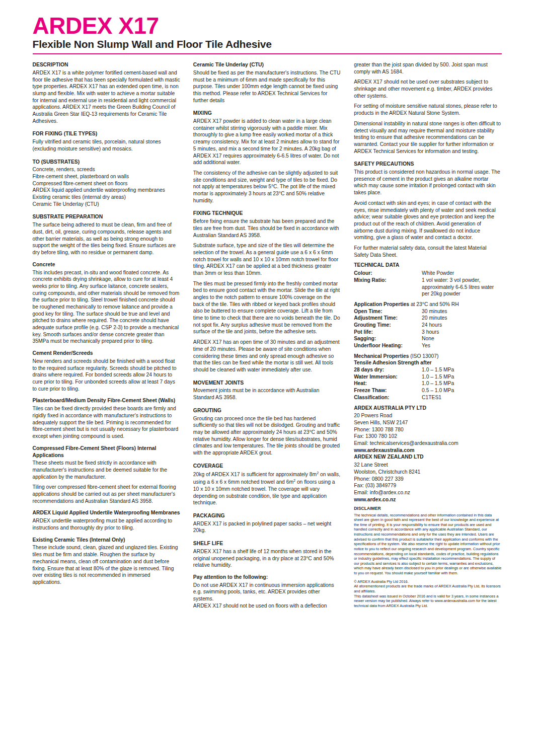ARDEX X17
Flexible Non Slump Wall and Floor Tile Adhesive
Description
ARDEX X17 is a white polymer fortified cement-based wall and floor tile adhesive that has been specially formulated with mastic type properties. ARDEX X17 has an extended open time, is non slump and flexible. Mix with water to achieve a mortar suitable for internal and external use in residential and light commercial applications. ARDEX X17 meets the Green Building Council of Australia Green Star IEQ-13 requirements for Ceramic Tile Adhesives.
For Fixing (Tile Types)
Fully vitrified and ceramic tiles, porcelain, natural stones (excluding moisture sensitive) and mosaics.
To (Substrates)
Concrete, renders, screeds
Fibre-cement sheet, plasterboard on walls
Compressed fibre-cement sheet on floors
ARDEX liquid applied undertile waterproofing membranes
Existing ceramic tiles (internal dry areas)
Ceramic Tile Underlay (CTU)
Substrate Preparation
The surface being adhered to must be clean, firm and free of dust, dirt, oil, grease, curing compounds, release agents and other barrier materials, as well as being strong enough to support the weight of the tiles being fixed. Ensure surfaces are dry before tiling, with no residue or permanent damp.
Concrete
This includes precast, in-situ and wood floated concrete. As concrete exhibits drying shrinkage, allow to cure for at least 4 weeks prior to tiling. Any surface laitance, concrete sealers, curing compounds, and other materials should be removed from the surface prior to tiling. Steel trowel finished concrete should be roughened mechanically to remove laitance and provide a good key for tiling. The surface should be true and level and pitched to drains where required. The concrete should have adequate surface profile (e.g. CSP 2-3) to provide a mechanical key. Smooth surfaces and/or dense concrete greater than 35MPa must be mechanically prepared prior to tiling.
Cement Render/Screeds
New renders and screeds should be finished with a wood float to the required surface regularity. Screeds should be pitched to drains where required. For bonded screeds allow 24 hours to cure prior to tiling. For unbonded screeds allow at least 7 days to cure prior to tiling.
Plasterboard/Medium Density Fibre-Cement Sheet (Walls)
Tiles can be fixed directly provided these boards are firmly and rigidly fixed in accordance with manufacturer's instructions to adequately support the tile bed. Priming is recommended for fibre-cement sheet but is not usually necessary for plasterboard except when jointing compound is used.
Compressed Fibre-Cement Sheet (Floors) Internal Applications
These sheets must be fixed strictly in accordance with manufacturer's instructions and be deemed suitable for the application by the manufacturer.
Tiling over compressed fibre-cement sheet for external flooring applications should be carried out as per sheet manufacturer's recommendations and Australian Standard AS 3958.
ARDEX Liquid Applied Undertile Waterproofing Membranes
ARDEX undertile waterproofing must be applied according to instructions and thoroughly dry prior to tiling.
Existing Ceramic Tiles (Internal Only)
These include sound, clean, glazed and unglazed tiles. Existing tiles must be firm and stable. Roughen the surface by mechanical means, clean off contamination and dust before fixing. Ensure that at least 80% of the glaze is removed. Tiling over existing tiles is not recommended in immersed applications.
Ceramic Tile Underlay (CTU)
Should be fixed as per the manufacturer's instructions. The CTU must be a minimum of 6mm and made specifically for this purpose. Tiles under 100mm edge length cannot be fixed using this method. Please refer to ARDEX Technical Services for further details
Mixing
ARDEX X17 powder is added to clean water in a large clean container whilst stirring vigorously with a paddle mixer. Mix thoroughly to give a lump free easily worked mortar of a thick creamy consistency. Mix for at least 2 minutes allow to stand for 5 minutes, and mix a second time for 2 minutes. A 20kg bag of ARDEX X17 requires approximately 6-6.5 litres of water. Do not add additional water.
The consistency of the adhesive can be slightly adjusted to suit site conditions and size, weight and type of tiles to be fixed. Do not apply at temperatures below 5°C. The pot life of the mixed mortar is approximately 3 hours at 23°C and 50% relative humidity.
Fixing Technique
Before fixing ensure the substrate has been prepared and the tiles are free from dust. Tiles should be fixed in accordance with Australian Standard AS 3958.
Substrate surface, type and size of the tiles will determine the selection of the trowel. As a general guide use a 6 x 6 x 6mm notch trowel for walls and 10 x 10 x 10mm notch trowel for floor tiling. ARDEX X17 can be applied at a bed thickness greater than 3mm or less than 10mm.
The tiles must be pressed firmly into the freshly combed mortar bed to ensure good contact with the mortar. Slide the tile at right angles to the notch pattern to ensure 100% coverage on the back of the tile. Tiles with ribbed or keyed back profiles should also be buttered to ensure complete coverage. Lift a tile from time to time to check that there are no voids beneath the tile. Do not spot fix. Any surplus adhesive must be removed from the surface of the tile and joints, before the adhesive sets.
ARDEX X17 has an open time of 30 minutes and an adjustment time of 20 minutes. Please be aware of site conditions when considering these times and only spread enough adhesive so that the tiles can be fixed while the mortar is still wet. All tools should be cleaned with water immediately after use.
Movement Joints
Movement joints must be in accordance with Australian Standard AS 3958.
Grouting
Grouting can proceed once the tile bed has hardened sufficiently so that tiles will not be dislodged. Grouting and traffic may be allowed after approximately 24 hours at 23°C and 50% relative humidity. Allow longer for dense tiles/substrates, humid climates and low temperatures. The tile joints should be grouted with the appropriate ARDEX grout.
Coverage
20kg of ARDEX X17 is sufficient for approximately 8m2 on walls, using a 6 x 6 x 6mm notched trowel and 6m2 on floors using a 10 x 10 x 10mm notched trowel. The coverage will vary depending on substrate condition, tile type and application technique.
Packaging
ARDEX X17 is packed in polylined paper sacks – net weight 20kg.
Shelf Life
ARDEX X17 has a shelf life of 12 months when stored in the original unopened packaging, in a dry place at 23°C and 50% relative humidity.
Pay attention to the following:
Do not use ARDEX X17 in continuous immersion applications e.g. swimming pools, tanks, etc. ARDEX provides other systems.
ARDEX X17 should not be used on floors with a deflection greater than the joist span divided by 500. Joist span must comply with AS 1684.
ARDEX X17 should not be used over substrates subject to shrinkage and other movement e.g. timber, ARDEX provides other systems.
For setting of moisture sensitive natural stones, please refer to products in the ARDEX Natural Stone System.
Dimensional instability in natural stone ranges is often difficult to detect visually and may require thermal and moisture stability testing to ensure that adhesive recommendations can be warranted. Contact your tile supplier for further information or ARDEX Technical Services for information and testing.
Safety Precautions
This product is considered non hazardous in normal usage. The presence of cement in the product gives an alkaline mortar which may cause some irritation if prolonged contact with skin takes place.
Avoid contact with skin and eyes; in case of contact with the eyes, rinse immediately with plenty of water and seek medical advice; wear suitable gloves and eye protection and keep the product out of the reach of children. Avoid generation of airborne dust during mixing. If swallowed do not induce vomiting, give a glass of water and contact a doctor.
For further material safety data, consult the latest Material Safety Data Sheet.
Technical Data
| Colour: | White Powder |
| Mixing Ratio: | 1 vol water: 3 vol powder, approximately 6-6.5 litres water per 20kg powder |
Application Properties at 23°C and 50% RH
| Open Time: | 30 minutes |
| Adjustment Time: | 20 minutes |
| Grouting Time: | 24 hours |
| Pot life: | 3 hours |
| Sagging: | None |
| Underfloor Heating: | Yes |
Mechanical Properties (ISO 13007)
Tensile Adhesion Strength after
| 28 days dry: | 1.0 – 1.5 MPa |
| Water Immersion: | 1.0 – 1.5 MPa |
| Heat: | 1.0 – 1.5 MPa |
| Freeze Thaw: | 0.5 – 1.0 MPa |
| Classification: | C1TES1 |
ARDEX Australia Pty Ltd
20 Powers Road
Seven Hills, NSW 2147
Phone: 1300 788 780
Fax: 1300 780 102
Email: technicalservices@ardexaustralia.com
www.ardexaustralia.com
ARDEX New Zealand Ltd
32 Lane Street
Woolston, Christchurch 8241
Phone: 0800 227 339
Fax: (03) 3849779
Email: info@ardex.co.nz
www.ardex.co.nz
Disclaimer
The technical details, recommendations and other information contained in this data sheet are given in good faith and represent the best of our knowledge and experience at the time of printing. It is your responsibility to ensure that our products are used and handled correctly and in accordance with any applicable Australian Standard, our instructions and recommendations and only for the uses they are intended. Users are advised to confirm that this product is suitablefor their application and conforms with the specifications of the system. We also reserve the right to update information without prior notice to you to reflect our ongoing research and development program. Country specific recommendations, depending on local standards, codes of practice, building regulations or industry guidelines, may effect specific installation recommendations. The supply of our products and services is also subject to certain terms, warranties and exclusions, which may have already been disclosed to you in prior dealings or are otherwise available to you on request. You should make yourself familiar with them.
© ARDEX Australia Pty Ltd 2016.
All aforementioned products are the trade marks of ARDEX Australia Pty Ltd, its licensors and affiliates.
This datasheet was issued in October 2016 and is valid for 3 years, in some instances a newer version may be published. Always refer to www.ardexaustralia.com for the latest technical data from ARDEX Australia Pty Ltd.